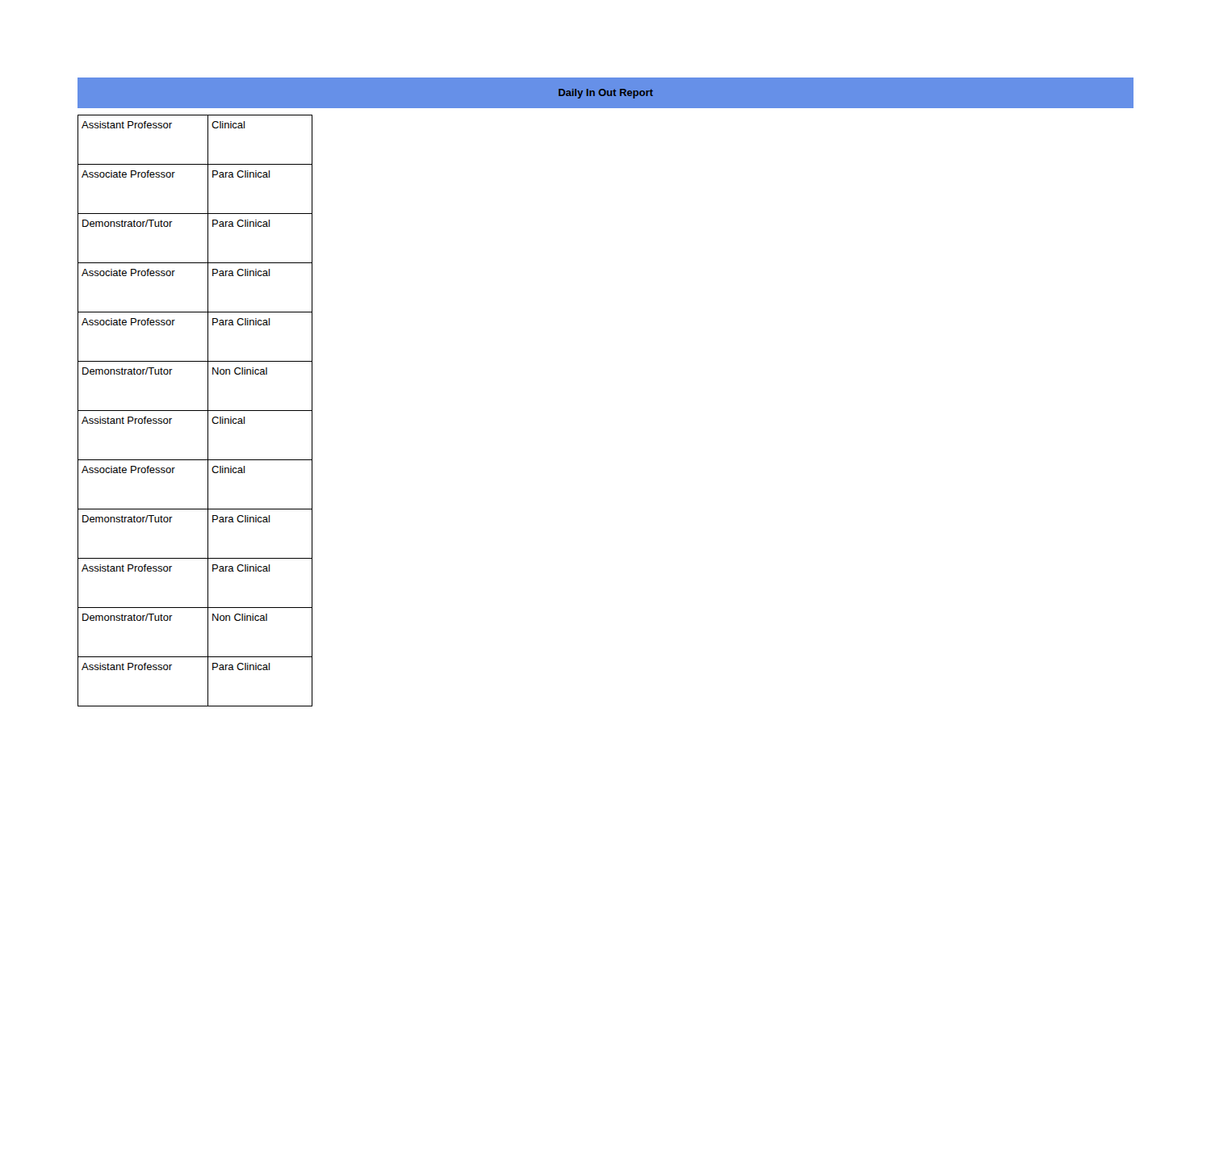Daily In Out Report
| Assistant Professor | Clinical |
| Associate Professor | Para Clinical |
| Demonstrator/Tutor | Para Clinical |
| Associate Professor | Para Clinical |
| Associate Professor | Para Clinical |
| Demonstrator/Tutor | Non Clinical |
| Assistant Professor | Clinical |
| Associate Professor | Clinical |
| Demonstrator/Tutor | Para Clinical |
| Assistant Professor | Para Clinical |
| Demonstrator/Tutor | Non Clinical |
| Assistant Professor | Para Clinical |